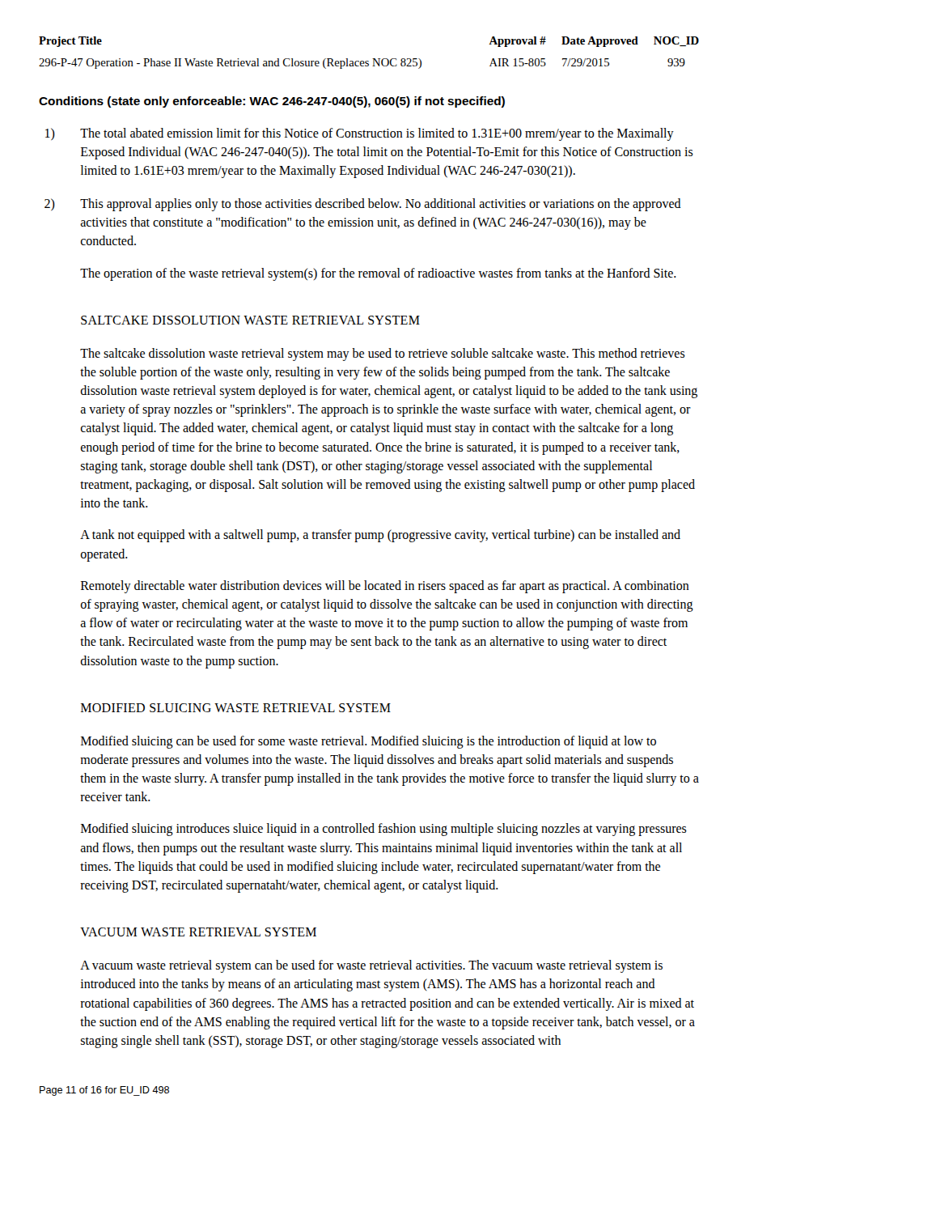Project Title 296-P-47 Operation - Phase II Waste Retrieval and Closure (Replaces NOC 825)
Approval # AIR 15-805
Date Approved 7/29/2015
NOC_ID 939
Conditions (state only enforceable: WAC 246-247-040(5), 060(5) if not specified)
The total abated emission limit for this Notice of Construction is limited to 1.31E+00 mrem/year to the Maximally Exposed Individual (WAC 246-247-040(5)). The total limit on the Potential-To-Emit for this Notice of Construction is limited to 1.61E+03 mrem/year to the Maximally Exposed Individual (WAC 246-247-030(21)).
This approval applies only to those activities described below. No additional activities or variations on the approved activities that constitute a "modification" to the emission unit, as defined in (WAC 246-247-030(16)), may be conducted.
The operation of the waste retrieval system(s) for the removal of radioactive wastes from tanks at the Hanford Site.
SALTCAKE DISSOLUTION WASTE RETRIEVAL SYSTEM
The saltcake dissolution waste retrieval system may be used to retrieve soluble saltcake waste. This method retrieves the soluble portion of the waste only, resulting in very few of the solids being pumped from the tank. The saltcake dissolution waste retrieval system deployed is for water, chemical agent, or catalyst liquid to be added to the tank using a variety of spray nozzles or "sprinklers". The approach is to sprinkle the waste surface with water, chemical agent, or catalyst liquid. The added water, chemical agent, or catalyst liquid must stay in contact with the saltcake for a long enough period of time for the brine to become saturated. Once the brine is saturated, it is pumped to a receiver tank, staging tank, storage double shell tank (DST), or other staging/storage vessel associated with the supplemental treatment, packaging, or disposal. Salt solution will be removed using the existing saltwell pump or other pump placed into the tank.
A tank not equipped with a saltwell pump, a transfer pump (progressive cavity, vertical turbine) can be installed and operated.
Remotely directable water distribution devices will be located in risers spaced as far apart as practical. A combination of spraying waster, chemical agent, or catalyst liquid to dissolve the saltcake can be used in conjunction with directing a flow of water or recirculating water at the waste to move it to the pump suction to allow the pumping of waste from the tank. Recirculated waste from the pump may be sent back to the tank as an alternative to using water to direct dissolution waste to the pump suction.
MODIFIED SLUICING WASTE RETRIEVAL SYSTEM
Modified sluicing can be used for some waste retrieval. Modified sluicing is the introduction of liquid at low to moderate pressures and volumes into the waste. The liquid dissolves and breaks apart solid materials and suspends them in the waste slurry. A transfer pump installed in the tank provides the motive force to transfer the liquid slurry to a receiver tank.
Modified sluicing introduces sluice liquid in a controlled fashion using multiple sluicing nozzles at varying pressures and flows, then pumps out the resultant waste slurry. This maintains minimal liquid inventories within the tank at all times. The liquids that could be used in modified sluicing include water, recirculated supernatant/water from the receiving DST, recirculated supernataht/water, chemical agent, or catalyst liquid.
VACUUM WASTE RETRIEVAL SYSTEM
A vacuum waste retrieval system can be used for waste retrieval activities. The vacuum waste retrieval system is introduced into the tanks by means of an articulating mast system (AMS). The AMS has a horizontal reach and rotational capabilities of 360 degrees. The AMS has a retracted position and can be extended vertically. Air is mixed at the suction end of the AMS enabling the required vertical lift for the waste to a topside receiver tank, batch vessel, or a staging single shell tank (SST), storage DST, or other staging/storage vessels associated with
Page 11 of 16 for EU_ID 498